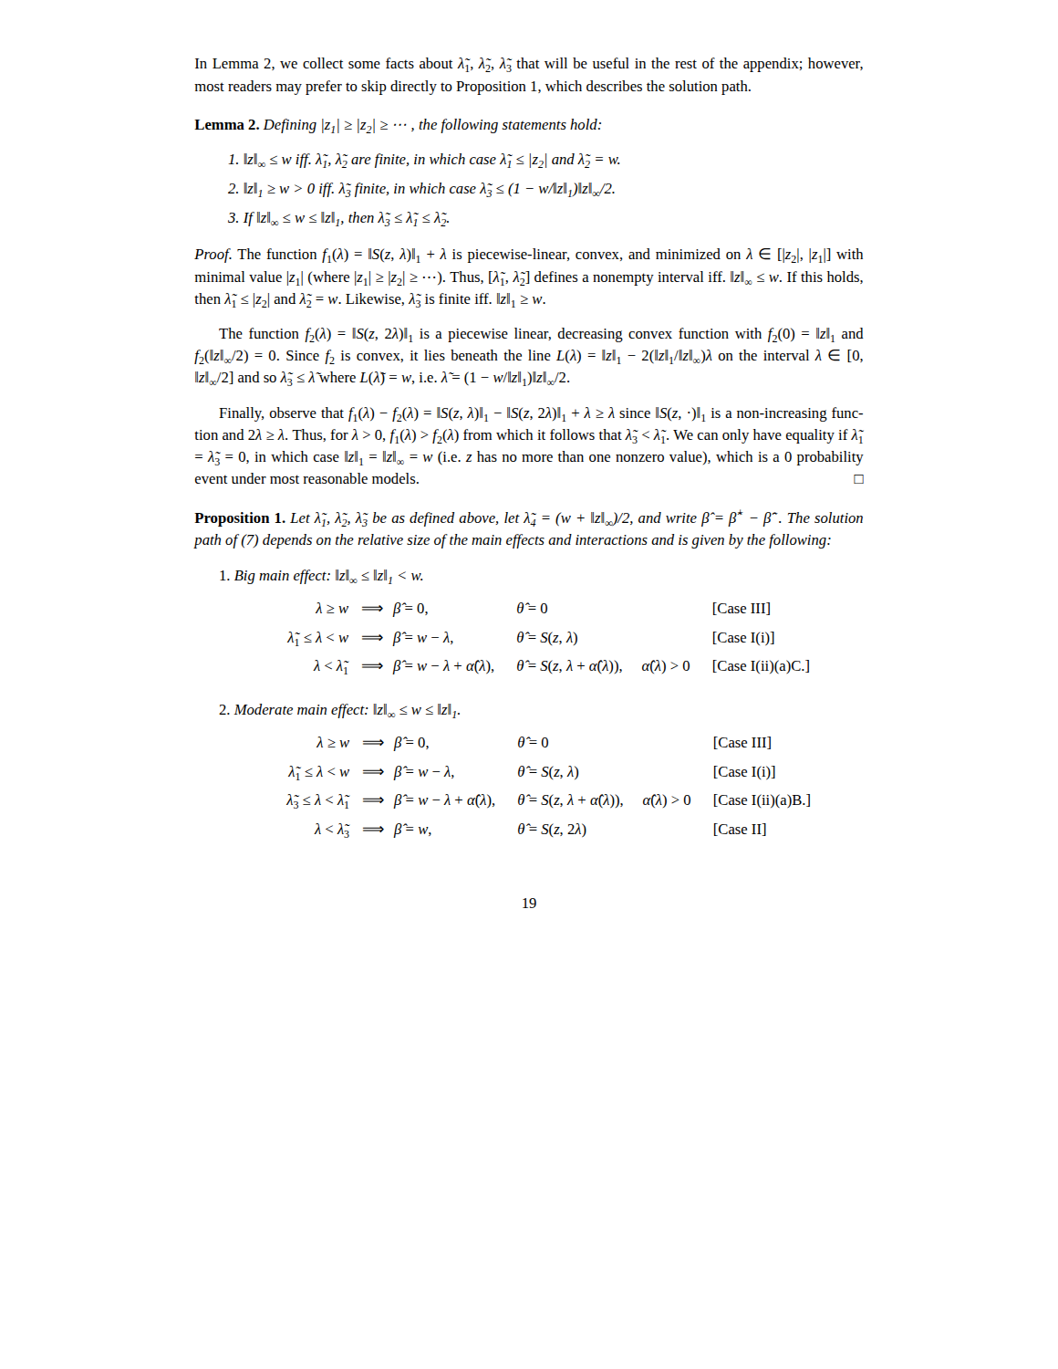In Lemma 2, we collect some facts about λ̃1, λ̃2, λ̃3 that will be useful in the rest of the appendix; however, most readers may prefer to skip directly to Proposition 1, which describes the solution path.
Lemma 2. Defining |z1| ≥ |z2| ≥ ⋯ , the following statements hold:
‖z‖∞ ≤ w iff. λ̃1, λ̃2 are finite, in which case λ̃1 ≤ |z2| and λ̃2 = w.
‖z‖1 ≥ w > 0 iff. λ̃3 finite, in which case λ̃3 ≤ (1 − w/‖z‖1)‖z‖∞/2.
If ‖z‖∞ ≤ w ≤ ‖z‖1, then λ̃3 ≤ λ̃1 ≤ λ̃2.
Proof. The function f1(λ) = ‖S(z, λ)‖1 + λ is piecewise-linear, convex, and minimized on λ ∈ [|z2|, |z1|] with minimal value |z1| (where |z1| ≥ |z2| ≥ ⋯). Thus, [λ̃1, λ̃2] defines a nonempty interval iff. ‖z‖∞ ≤ w. If this holds, then λ̃1 ≤ |z2| and λ̃2 = w. Likewise, λ̃3 is finite iff. ‖z‖1 ≥ w.
The function f2(λ) = ‖S(z, 2λ)‖1 is a piecewise linear, decreasing convex function with f2(0) = ‖z‖1 and f2(‖z‖∞/2) = 0. Since f2 is convex, it lies beneath the line L(λ) = ‖z‖1 − 2(‖z‖1/‖z‖∞)λ on the interval λ ∈ [0, ‖z‖∞/2] and so λ̃3 ≤ λ̃ where L(λ̃) = w, i.e. λ̃ = (1 − w/‖z‖1)‖z‖∞/2.
Finally, observe that f1(λ) − f2(λ) = ‖S(z, λ)‖1 − ‖S(z, 2λ)‖1 + λ ≥ λ since ‖S(z, ·)‖1 is a non-increasing function and 2λ ≥ λ. Thus, for λ > 0, f1(λ) > f2(λ) from which it follows that λ̃3 < λ̃1. We can only have equality if λ̃1 = λ̃3 = 0, in which case ‖z‖1 = ‖z‖∞ = w (i.e. z has no more than one nonzero value), which is a 0 probability event under most reasonable models. □
Proposition 1. Let λ̃1, λ̃2, λ̃3 be as defined above, let λ̃4 = (w + ‖z‖∞)/2, and write β̂ = β̂+ − β̂−. The solution path of (7) depends on the relative size of the main effects and interactions and is given by the following:
Big main effect: ‖z‖∞ ≤ ‖z‖1 < w.
| λ ≥ w | ⟹ | β̂ = 0, | θ̂ = 0 | | [Case III] |
| λ̃ 1 ≤ λ < w | ⟹ | β̂ = w − λ , | θ̂ = S ( z , λ ) | | [Case I(i)] |
| λ < λ̃ 1 | ⟹ | β̂ = w − λ + α̂ ( λ ), | θ̂ = S ( z , λ + α̂ ( λ )), | α̂ ( λ ) > 0 | [Case I(ii)(a)C.] |
Moderate main effect: ‖z‖∞ ≤ w ≤ ‖z‖1.
| λ ≥ w | ⟹ | β̂ = 0, | θ̂ = 0 | | [Case III] |
| λ̃ 1 ≤ λ < w | ⟹ | β̂ = w − λ , | θ̂ = S ( z , λ ) | | [Case I(i)] |
| λ̃ 3 ≤ λ < λ̃ 1 | ⟹ | β̂ = w − λ + α̂ ( λ ), | θ̂ = S ( z , λ + α̂ ( λ )), | α̂ ( λ ) > 0 | [Case I(ii)(a)B.] |
| λ < λ̃ 3 | ⟹ | β̂ = w , | θ̂ = S ( z , 2 λ ) | | [Case II] |
19